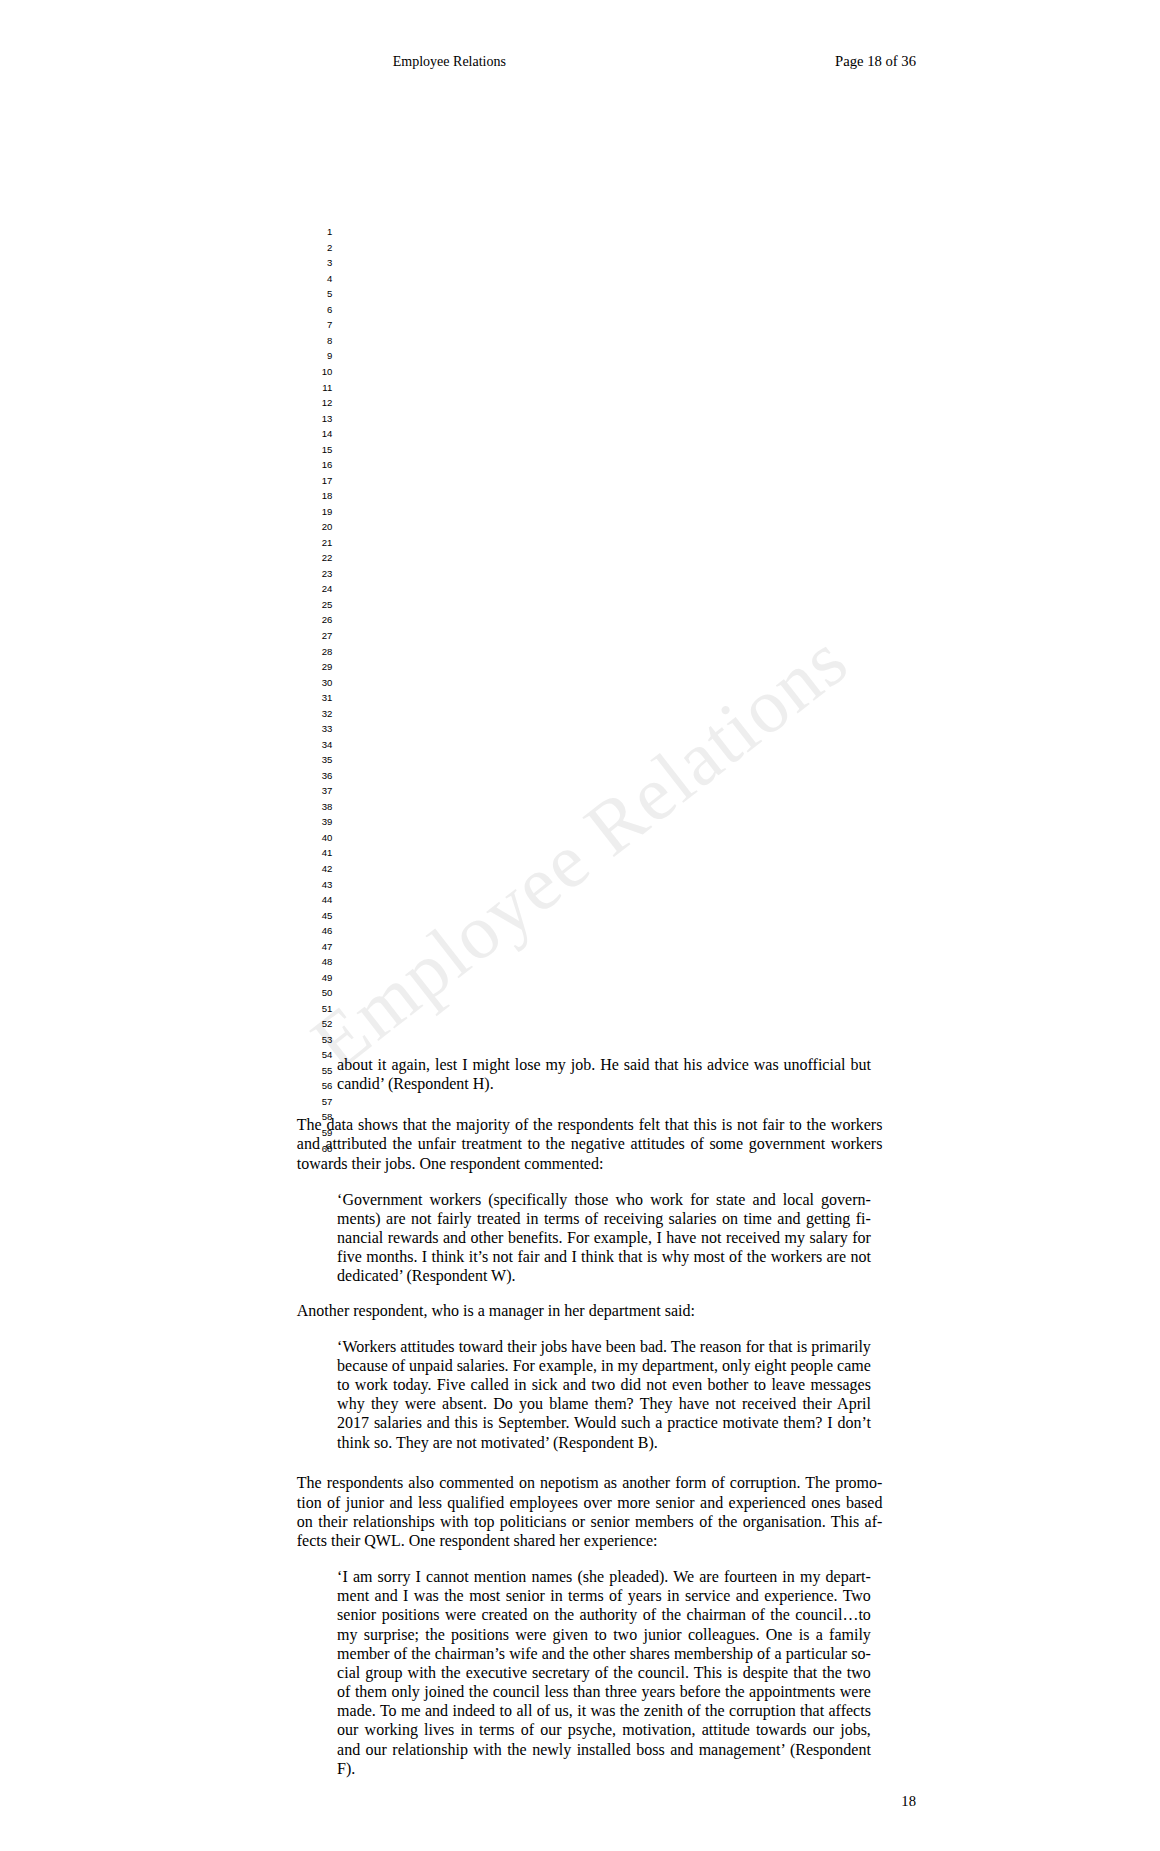Employee Relations
Employee Relations Page 18 of 36
12345678910 11121314151617181920 21222324252627282930 31323334353637383940 41424344454647484950 51525354555657585960
about it again, lest I might lose my job. He said that his advice was unofficial but candid’ (Respondent H).
The data shows that the majority of the respondents felt that this is not fair to the workers and attributed the unfair treatment to the negative attitudes of some government workers towards their jobs. One respondent commented:
‘Government workers (specifically those who work for state and local governments) are not fairly treated in terms of receiving salaries on time and getting financial rewards and other benefits. For example, I have not received my salary for five months. I think it’s not fair and I think that is why most of the workers are not dedicated’ (Respondent W).
Another respondent, who is a manager in her department said:
‘Workers attitudes toward their jobs have been bad. The reason for that is primarily because of unpaid salaries. For example, in my department, only eight people came to work today. Five called in sick and two did not even bother to leave messages why they were absent. Do you blame them? They have not received their April 2017 salaries and this is September. Would such a practice motivate them? I don’t think so. They are not motivated’ (Respondent B).
The respondents also commented on nepotism as another form of corruption. The promotion of junior and less qualified employees over more senior and experienced ones based on their relationships with top politicians or senior members of the organisation. This affects their QWL. One respondent shared her experience:
‘I am sorry I cannot mention names (she pleaded). We are fourteen in my department and I was the most senior in terms of years in service and experience. Two senior positions were created on the authority of the chairman of the council…to my surprise; the positions were given to two junior colleagues. One is a family member of the chairman’s wife and the other shares membership of a particular social group with the executive secretary of the council. This is despite that the two of them only joined the council less than three years before the appointments were made. To me and indeed to all of us, it was the zenith of the corruption that affects our working lives in terms of our psyche, motivation, attitude towards our jobs, and our relationship with the newly installed boss and management’ (Respondent F).
18